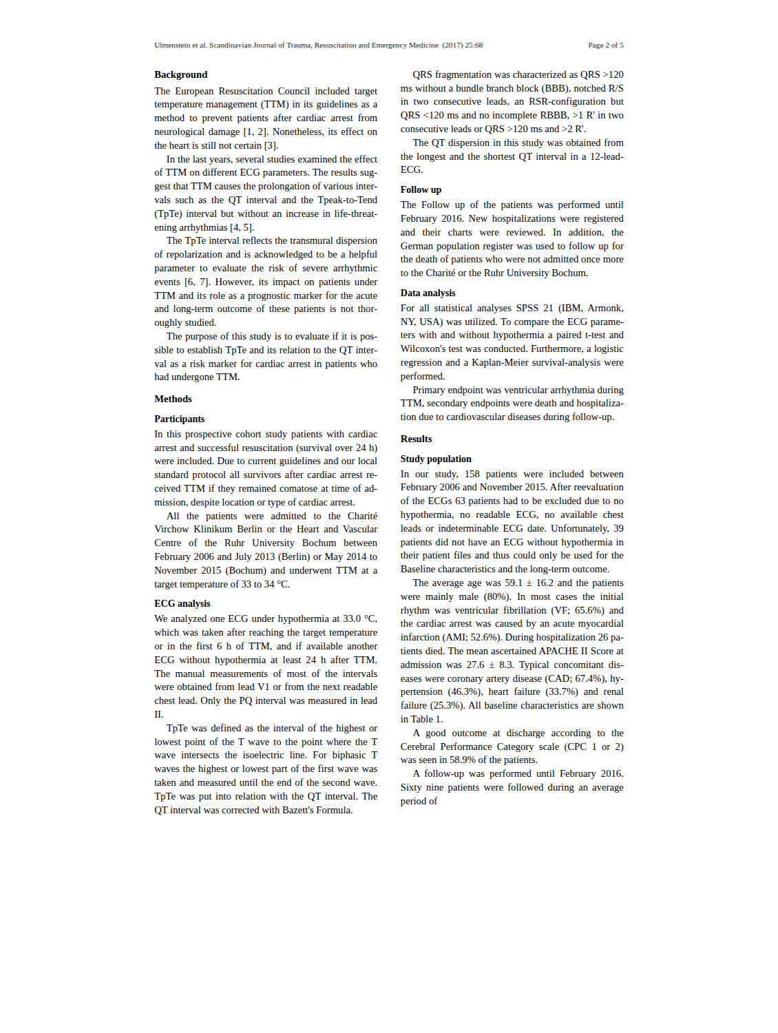Ulmenstein et al. Scandinavian Journal of Trauma, Resuscitation and Emergency Medicine (2017) 25:68
Page 2 of 5
Background
The European Resuscitation Council included target temperature management (TTM) in its guidelines as a method to prevent patients after cardiac arrest from neurological damage [1, 2]. Nonetheless, its effect on the heart is still not certain [3].
In the last years, several studies examined the effect of TTM on different ECG parameters. The results suggest that TTM causes the prolongation of various intervals such as the QT interval and the Tpeak-to-Tend (TpTe) interval but without an increase in life-threatening arrhythmias [4, 5].
The TpTe interval reflects the transmural dispersion of repolarization and is acknowledged to be a helpful parameter to evaluate the risk of severe arrhythmic events [6, 7]. However, its impact on patients under TTM and its role as a prognostic marker for the acute and long-term outcome of these patients is not thoroughly studied.
The purpose of this study is to evaluate if it is possible to establish TpTe and its relation to the QT interval as a risk marker for cardiac arrest in patients who had undergone TTM.
Methods
Participants
In this prospective cohort study patients with cardiac arrest and successful resuscitation (survival over 24 h) were included. Due to current guidelines and our local standard protocol all survivors after cardiac arrest received TTM if they remained comatose at time of admission, despite location or type of cardiac arrest.
All the patients were admitted to the Charité Virchow Klinikum Berlin or the Heart and Vascular Centre of the Ruhr University Bochum between February 2006 and July 2013 (Berlin) or May 2014 to November 2015 (Bochum) and underwent TTM at a target temperature of 33 to 34 °C.
ECG analysis
We analyzed one ECG under hypothermia at 33.0 °C, which was taken after reaching the target temperature or in the first 6 h of TTM, and if available another ECG without hypothermia at least 24 h after TTM. The manual measurements of most of the intervals were obtained from lead V1 or from the next readable chest lead. Only the PQ interval was measured in lead II.
TpTe was defined as the interval of the highest or lowest point of the T wave to the point where the T wave intersects the isoelectric line. For biphasic T waves the highest or lowest part of the first wave was taken and measured until the end of the second wave. TpTe was put into relation with the QT interval. The QT interval was corrected with Bazett's Formula.
QRS fragmentation was characterized as QRS >120 ms without a bundle branch block (BBB), notched R/S in two consecutive leads, an RSR-configuration but QRS <120 ms and no incomplete RBBB, >1 R' in two consecutive leads or QRS >120 ms and >2 R'.
The QT dispersion in this study was obtained from the longest and the shortest QT interval in a 12-lead-ECG.
Follow up
The Follow up of the patients was performed until February 2016. New hospitalizations were registered and their charts were reviewed. In addition, the German population register was used to follow up for the death of patients who were not admitted once more to the Charité or the Ruhr University Bochum.
Data analysis
For all statistical analyses SPSS 21 (IBM, Armonk, NY, USA) was utilized. To compare the ECG parameters with and without hypothermia a paired t-test and Wilcoxon's test was conducted. Furthermore, a logistic regression and a Kaplan-Meier survival-analysis were performed.
Primary endpoint was ventricular arrhythmia during TTM, secondary endpoints were death and hospitalization due to cardiovascular diseases during follow-up.
Results
Study population
In our study, 158 patients were included between February 2006 and November 2015. After reevaluation of the ECGs 63 patients had to be excluded due to no hypothermia, no readable ECG, no available chest leads or indeterminable ECG date. Unfortunately, 39 patients did not have an ECG without hypothermia in their patient files and thus could only be used for the Baseline characteristics and the long-term outcome.
The average age was 59.1 ± 16.2 and the patients were mainly male (80%). In most cases the initial rhythm was ventricular fibrillation (VF; 65.6%) and the cardiac arrest was caused by an acute myocardial infarction (AMI; 52.6%). During hospitalization 26 patients died. The mean ascertained APACHE II Score at admission was 27.6 ± 8.3. Typical concomitant diseases were coronary artery disease (CAD; 67.4%), hypertension (46.3%), heart failure (33.7%) and renal failure (25.3%). All baseline characteristics are shown in Table 1.
A good outcome at discharge according to the Cerebral Performance Category scale (CPC 1 or 2) was seen in 58.9% of the patients.
A follow-up was performed until February 2016. Sixty nine patients were followed during an average period of